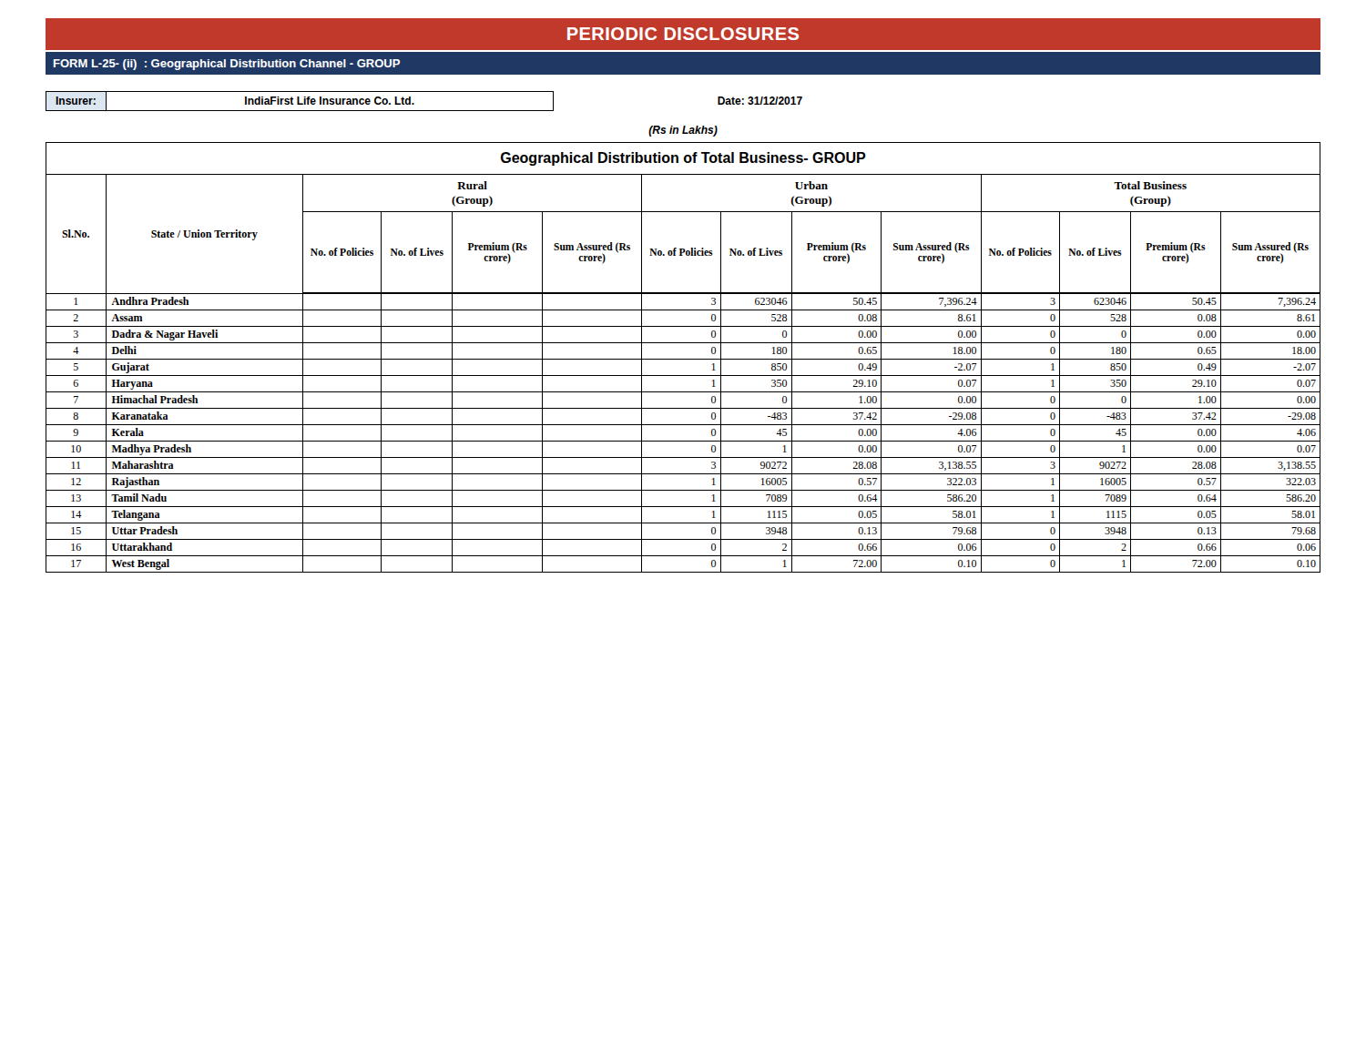PERIODIC DISCLOSURES
FORM L-25- (ii) : Geographical Distribution Channel - GROUP
Insurer: IndiaFirst Life Insurance Co. Ltd. Date: 31/12/2017
(Rs in Lakhs)
| Geographical Distribution of Total Business- GROUP |
| Sl.No. | State / Union Territory | Rural (Group) | Urban (Group) | Total Business (Group) |
| No. of Policies | No. of Lives | Premium (Rs crore) | Sum Assured (Rs crore) | No. of Policies | No. of Lives | Premium (Rs crore) | Sum Assured (Rs crore) | No. of Policies | No. of Lives | Premium (Rs crore) | Sum Assured (Rs crore) |
| 1 | Andhra Pradesh | | | | | 3 | 623046 | 50.45 | 7,396.24 | 3 | 623046 | 50.45 | 7,396.24 |
| 2 | Assam | | | | | 0 | 528 | 0.08 | 8.61 | 0 | 528 | 0.08 | 8.61 |
| 3 | Dadra & Nagar Haveli | | | | | 0 | 0 | 0.00 | 0.00 | 0 | 0 | 0.00 | 0.00 |
| 4 | Delhi | | | | | 0 | 180 | 0.65 | 18.00 | 0 | 180 | 0.65 | 18.00 |
| 5 | Gujarat | | | | | 1 | 850 | 0.49 | -2.07 | 1 | 850 | 0.49 | -2.07 |
| 6 | Haryana | | | | | 1 | 350 | 29.10 | 0.07 | 1 | 350 | 29.10 | 0.07 |
| 7 | Himachal Pradesh | | | | | 0 | 0 | 1.00 | 0.00 | 0 | 0 | 1.00 | 0.00 |
| 8 | Karanataka | | | | | 0 | -483 | 37.42 | -29.08 | 0 | -483 | 37.42 | -29.08 |
| 9 | Kerala | | | | | 0 | 45 | 0.00 | 4.06 | 0 | 45 | 0.00 | 4.06 |
| 10 | Madhya Pradesh | | | | | 0 | 1 | 0.00 | 0.07 | 0 | 1 | 0.00 | 0.07 |
| 11 | Maharashtra | | | | | 3 | 90272 | 28.08 | 3,138.55 | 3 | 90272 | 28.08 | 3,138.55 |
| 12 | Rajasthan | | | | | 1 | 16005 | 0.57 | 322.03 | 1 | 16005 | 0.57 | 322.03 |
| 13 | Tamil Nadu | | | | | 1 | 7089 | 0.64 | 586.20 | 1 | 7089 | 0.64 | 586.20 |
| 14 | Telangana | | | | | 1 | 1115 | 0.05 | 58.01 | 1 | 1115 | 0.05 | 58.01 |
| 15 | Uttar Pradesh | | | | | 0 | 3948 | 0.13 | 79.68 | 0 | 3948 | 0.13 | 79.68 |
| 16 | Uttarakhand | | | | | 0 | 2 | 0.66 | 0.06 | 0 | 2 | 0.66 | 0.06 |
| 17 | West Bengal | | | | | 0 | 1 | 72.00 | 0.10 | 0 | 1 | 72.00 | 0.10 |